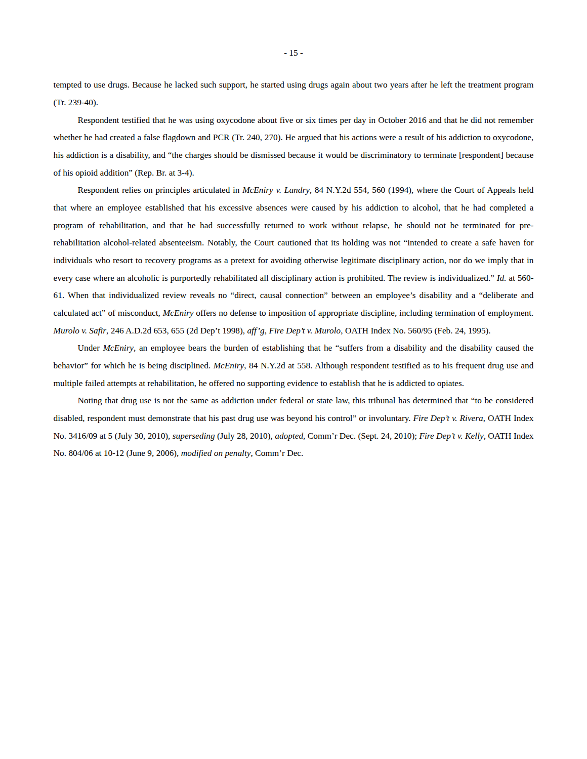- 15 -
tempted to use drugs. Because he lacked such support, he started using drugs again about two years after he left the treatment program (Tr. 239-40).
Respondent testified that he was using oxycodone about five or six times per day in October 2016 and that he did not remember whether he had created a false flagdown and PCR (Tr. 240, 270). He argued that his actions were a result of his addiction to oxycodone, his addiction is a disability, and “the charges should be dismissed because it would be discriminatory to terminate [respondent] because of his opioid addition” (Rep. Br. at 3-4).
Respondent relies on principles articulated in McEniry v. Landry, 84 N.Y.2d 554, 560 (1994), where the Court of Appeals held that where an employee established that his excessive absences were caused by his addiction to alcohol, that he had completed a program of rehabilitation, and that he had successfully returned to work without relapse, he should not be terminated for pre-rehabilitation alcohol-related absenteeism. Notably, the Court cautioned that its holding was not “intended to create a safe haven for individuals who resort to recovery programs as a pretext for avoiding otherwise legitimate disciplinary action, nor do we imply that in every case where an alcoholic is purportedly rehabilitated all disciplinary action is prohibited. The review is individualized.” Id. at 560-61. When that individualized review reveals no “direct, causal connection” between an employee’s disability and a “deliberate and calculated act” of misconduct, McEniry offers no defense to imposition of appropriate discipline, including termination of employment. Murolo v. Safir, 246 A.D.2d 653, 655 (2d Dep’t 1998), aff’g, Fire Dep’t v. Murolo, OATH Index No. 560/95 (Feb. 24, 1995).
Under McEniry, an employee bears the burden of establishing that he “suffers from a disability and the disability caused the behavior” for which he is being disciplined. McEniry, 84 N.Y.2d at 558. Although respondent testified as to his frequent drug use and multiple failed attempts at rehabilitation, he offered no supporting evidence to establish that he is addicted to opiates.
Noting that drug use is not the same as addiction under federal or state law, this tribunal has determined that “to be considered disabled, respondent must demonstrate that his past drug use was beyond his control” or involuntary. Fire Dep’t v. Rivera, OATH Index No. 3416/09 at 5 (July 30, 2010), superseding (July 28, 2010), adopted, Comm’r Dec. (Sept. 24, 2010); Fire Dep’t v. Kelly, OATH Index No. 804/06 at 10-12 (June 9, 2006), modified on penalty, Comm’r Dec.